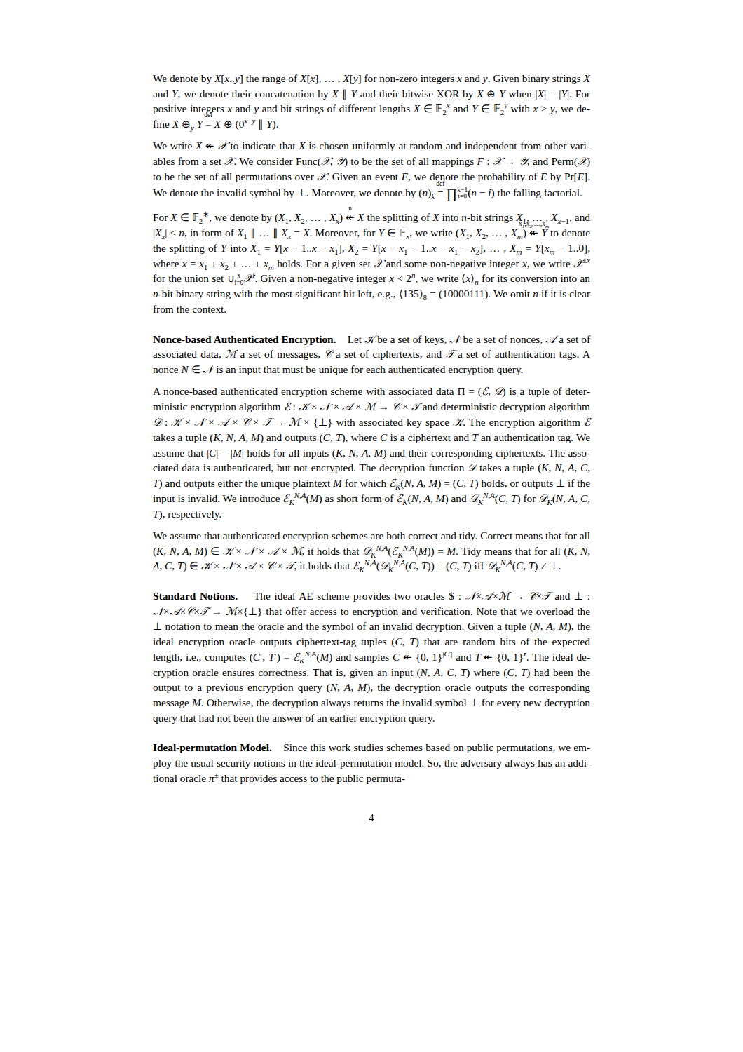We denote by X[x..y] the range of X[x], … , X[y] for non-zero integers x and y. Given binary strings X and Y, we denote their concatenation by X ∥ Y and their bitwise XOR by X ⊕ Y when |X| = |Y|. For positive integers x and y and bit strings of different lengths X ∈ 𝔽2x and Y ∈ 𝔽2y with x ≥ y, we define X ⊕y Y def= X ⊕ (0x−y ∥ Y).
We write X ↞ 𝒳 to indicate that X is chosen uniformly at random and independent from other variables from a set 𝒳. We consider Func(𝒳, 𝒴) to be the set of all mappings F : 𝒳 → 𝒴, and Perm(𝒳) to be the set of all permutations over 𝒳. Given an event E, we denote the probability of E by Pr[E]. We denote the invalid symbol by ⊥. Moreover, we denote by (n)k def= ∏k−1 i=0(n − i) the falling factorial.
For X ∈ 𝔽2∗, we denote by (X1, X2, … , Xx) n↞ X the splitting of X into n-bit strings X1, … , Xx−1, and |Xx| ≤ n, in form of X1 ∥ … ∥ Xx = X. Moreover, for Y ∈ 𝔽x, we write (X1, X2, … , Xm) x1,x2,…,xm↞ Y to denote the splitting of Y into X1 = Y[x − 1..x − x1], X2 = Y[x − x1 − 1..x − x1 − x2], … , Xm = Y[xm − 1..0], where x = x1 + x2 + … + xm holds. For a given set 𝒳 and some non-negative integer x, we write 𝒳≤x for the union set ∪xi=0 𝒳i. Given a non-negative integer x < 2n, we write ⟨x⟩n for its conversion into an n-bit binary string with the most significant bit left, e.g., ⟨135⟩8 = (10000111). We omit n if it is clear from the context.
Nonce-based Authenticated Encryption. Let 𝒦 be a set of keys, 𝒩 be a set of nonces, 𝒜 a set of associated data, ℳ a set of messages, 𝒞 a set of ciphertexts, and 𝒯 a set of authentication tags. A nonce N ∈ 𝒩 is an input that must be unique for each authenticated encryption query.
A nonce-based authenticated encryption scheme with associated data Π = (ℰ, 𝒟) is a tuple of deterministic encryption algorithm ℰ : 𝒦 × 𝒩 × 𝒜 × ℳ → 𝒞 × 𝒯 and deterministic decryption algorithm 𝒟 : 𝒦 × 𝒩 × 𝒜 × 𝒞 × 𝒯 → ℳ × {⊥} with associated key space 𝒦. The encryption algorithm ℰ takes a tuple (K, N, A, M) and outputs (C, T), where C is a ciphertext and T an authentication tag. We assume that |C| = |M| holds for all inputs (K, N, A, M) and their corresponding ciphertexts. The associated data is authenticated, but not encrypted. The decryption function 𝒟 takes a tuple (K, N, A, C, T) and outputs either the unique plaintext M for which ℰK(N, A, M) = (C, T) holds, or outputs ⊥ if the input is invalid. We introduce ℰKN,A(M) as short form of ℰK(N, A, M) and 𝒟KN,A(C, T) for 𝒟K(N, A, C, T), respectively.
We assume that authenticated encryption schemes are both correct and tidy. Correct means that for all (K, N, A, M) ∈ 𝒦 × 𝒩 × 𝒜 × ℳ, it holds that 𝒟KN,A(ℰKN,A(M)) = M. Tidy means that for all (K, N, A, C, T) ∈ 𝒦 × 𝒩 × 𝒜 × 𝒞 × 𝒯, it holds that ℰKN,A(𝒟KN,A(C, T)) = (C, T) iff 𝒟KN,A(C, T) ≠ ⊥.
Standard Notions. The ideal AE scheme provides two oracles $ : 𝒩×𝒜×ℳ → 𝒞×𝒯 and ⊥ : 𝒩×𝒜×𝒞×𝒯 → ℳ×{⊥} that offer access to encryption and verification. Note that we overload the ⊥ notation to mean the oracle and the symbol of an invalid decryption. Given a tuple (N, A, M), the ideal encryption oracle outputs ciphertext-tag tuples (C, T) that are random bits of the expected length, i.e., computes (C′, T′) = ℰKN,A(M) and samples C ↞ {0, 1}|C′| and T ↞ {0, 1}τ. The ideal decryption oracle ensures correctness. That is, given an input (N, A, C, T) where (C, T) had been the output to a previous encryption query (N, A, M), the decryption oracle outputs the corresponding message M. Otherwise, the decryption always returns the invalid symbol ⊥ for every new decryption query that had not been the answer of an earlier encryption query.
Ideal-permutation Model. Since this work studies schemes based on public permutations, we employ the usual security notions in the ideal-permutation model. So, the adversary always has an additional oracle π± that provides access to the public permuta-
4